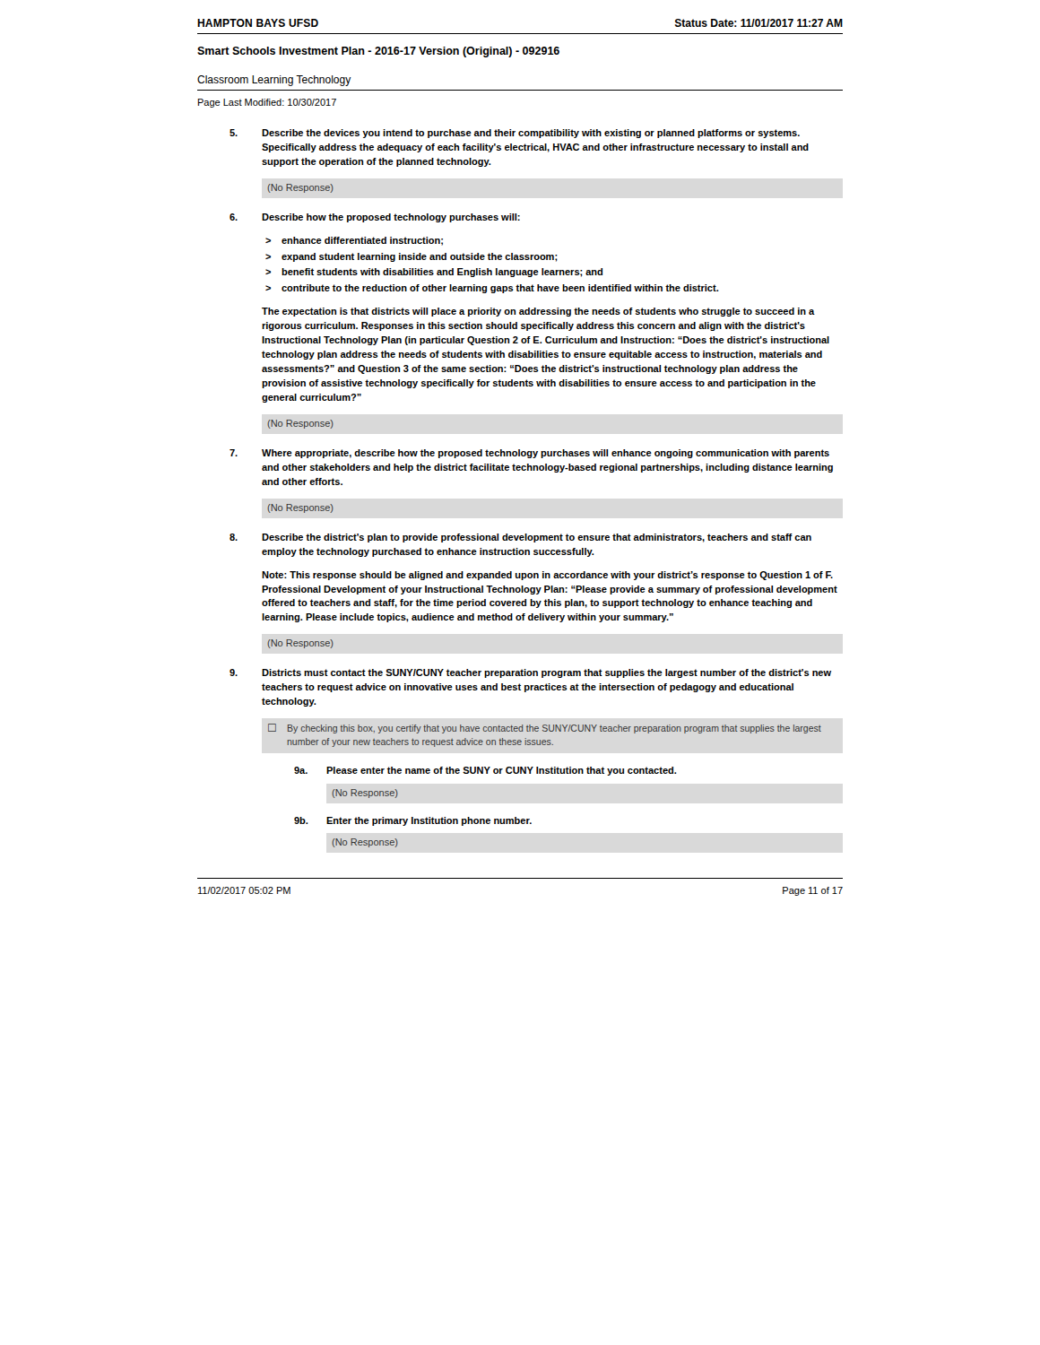HAMPTON BAYS UFSD Status Date: 11/01/2017 11:27 AM
Smart Schools Investment Plan - 2016-17 Version (Original) - 092916
Classroom Learning Technology
Page Last Modified: 10/30/2017
5.
Describe the devices you intend to purchase and their compatibility with existing or planned platforms or systems. Specifically address the adequacy of each facility's electrical, HVAC and other infrastructure necessary to install and support the operation of the planned technology.
(No Response)
6.
Describe how the proposed technology purchases will:
enhance differentiated instruction;
expand student learning inside and outside the classroom;
benefit students with disabilities and English language learners; and
contribute to the reduction of other learning gaps that have been identified within the district.
The expectation is that districts will place a priority on addressing the needs of students who struggle to succeed in a rigorous curriculum. Responses in this section should specifically address this concern and align with the district's Instructional Technology Plan (in particular Question 2 of E. Curriculum and Instruction: “Does the district's instructional technology plan address the needs of students with disabilities to ensure equitable access to instruction, materials and assessments?” and Question 3 of the same section: “Does the district's instructional technology plan address the provision of assistive technology specifically for students with disabilities to ensure access to and participation in the general curriculum?”
(No Response)
7.
Where appropriate, describe how the proposed technology purchases will enhance ongoing communication with parents and other stakeholders and help the district facilitate technology-based regional partnerships, including distance learning and other efforts.
(No Response)
8.
Describe the district's plan to provide professional development to ensure that administrators, teachers and staff can employ the technology purchased to enhance instruction successfully.
Note: This response should be aligned and expanded upon in accordance with your district’s response to Question 1 of F. Professional Development of your Instructional Technology Plan: “Please provide a summary of professional development offered to teachers and staff, for the time period covered by this plan, to support technology to enhance teaching and learning. Please include topics, audience and method of delivery within your summary.”
(No Response)
9.
Districts must contact the SUNY/CUNY teacher preparation program that supplies the largest number of the district's new teachers to request advice on innovative uses and best practices at the intersection of pedagogy and educational technology.
☐
By checking this box, you certify that you have contacted the SUNY/CUNY teacher preparation program that supplies the largest number of your new teachers to request advice on these issues.
9a.
Please enter the name of the SUNY or CUNY Institution that you contacted.
(No Response)
9b.
Enter the primary Institution phone number.
(No Response)
11/02/2017 05:02 PM Page 11 of 17